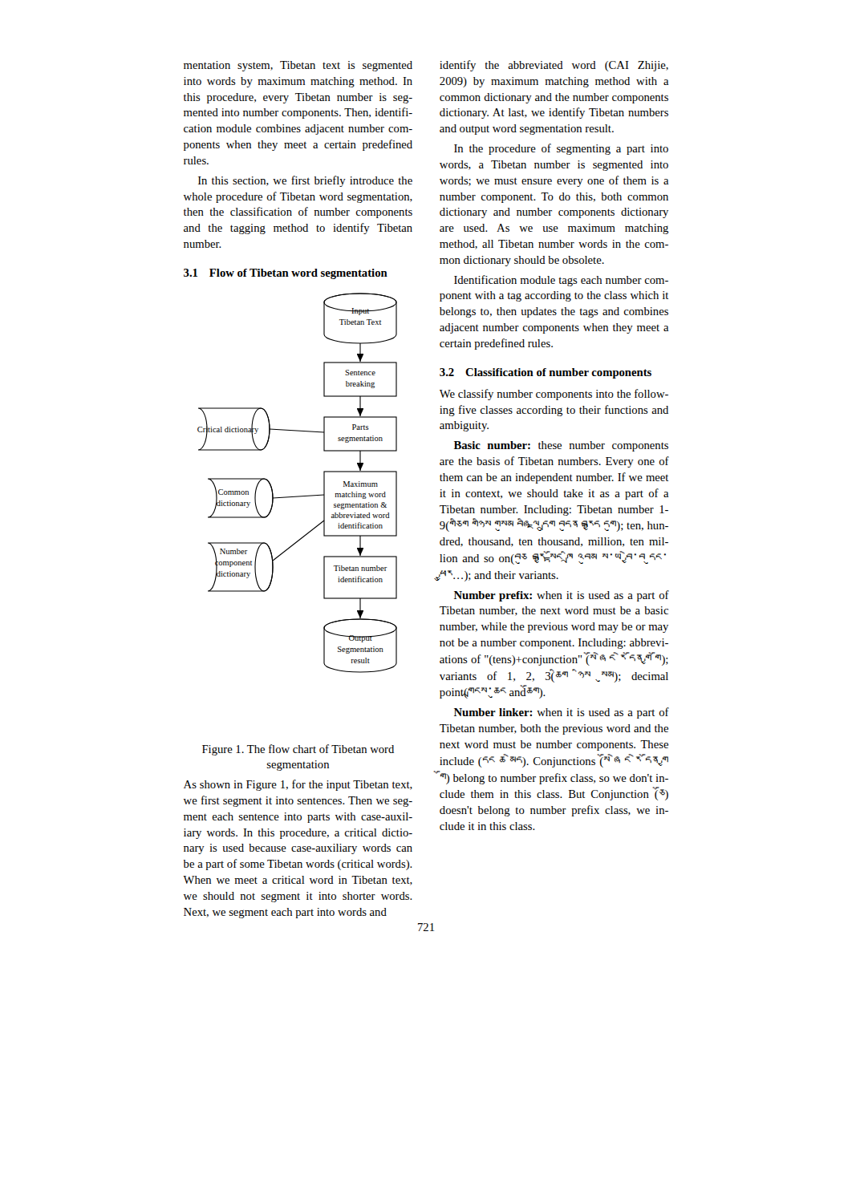mentation system, Tibetan text is segmented into words by maximum matching method. In this procedure, every Tibetan number is segmented into number components. Then, identification module combines adjacent number components when they meet a certain predefined rules.
In this section, we first briefly introduce the whole procedure of Tibetan word segmentation, then the classification of number components and the tagging method to identify Tibetan number.
3.1 Flow of Tibetan word segmentation
Input Tibetan Text Sentence breaking Parts segmentation Maximum matching word segmentation & abbreviated word identification Tibetan number identification Output Segmentation result Critical dictionary Common dictionary Number component dictionary
Figure 1. The flow chart of Tibetan word segmentation
As shown in Figure 1, for the input Tibetan text, we first segment it into sentences. Then we segment each sentence into parts with case-auxiliary words. In this procedure, a critical dictionary is used because case-auxiliary words can be a part of some Tibetan words (critical words). When we meet a critical word in Tibetan text, we should not segment it into shorter words. Next, we segment each part into words and
identify the abbreviated word (CAI Zhijie, 2009) by maximum matching method with a common dictionary and the number components dictionary. At last, we identify Tibetan numbers and output word segmentation result.
In the procedure of segmenting a part into words, a Tibetan number is segmented into words; we must ensure every one of them is a number component. To do this, both common dictionary and number components dictionary are used. As we use maximum matching method, all Tibetan number words in the common dictionary should be obsolete.
Identification module tags each number component with a tag according to the class which it belongs to, then updates the tags and combines adjacent number components when they meet a certain predefined rules.
3.2 Classification of number components
We classify number components into the following five classes according to their functions and ambiguity.
Basic number: these number components are the basis of Tibetan numbers. Every one of them can be an independent number. If we meet it in context, we should take it as a part of a Tibetan number. Including: Tibetan number 1-9(གཅིག གཉིས གསུམ བཞི ལྔ དྲུག བདུན བརྒྱད དགུ); ten, hundred, thousand, ten thousand, million, ten million and so on(བཅུ བརྒྱ སྟོང ཁྲི འབུམ ས་ཡ བྱེ་བ དུང་ཕྱུར…); and their variants.
Number prefix: when it is used as a part of Tibetan number, the next word must be a basic number, while the previous word may be or may not be a number component. Including: abbreviations of "(tens)+conjunction" (སོ ཞེ ང རེ དོན གྱ གོ); variants of 1, 2, 3(ཆིག ཉིས སུམ); decimal point(གྲངས་ཆུང andཆོག).
Number linker: when it is used as a part of Tibetan number, both the previous word and the next word must be number components. These include (དང ཆ མེད). Conjunctions (སོ ཞེ ང རེ དོན གྱ གོ) belong to number prefix class, so we don't include them in this class. But Conjunction (ཅོ) doesn't belong to number prefix class, we include it in this class.
721